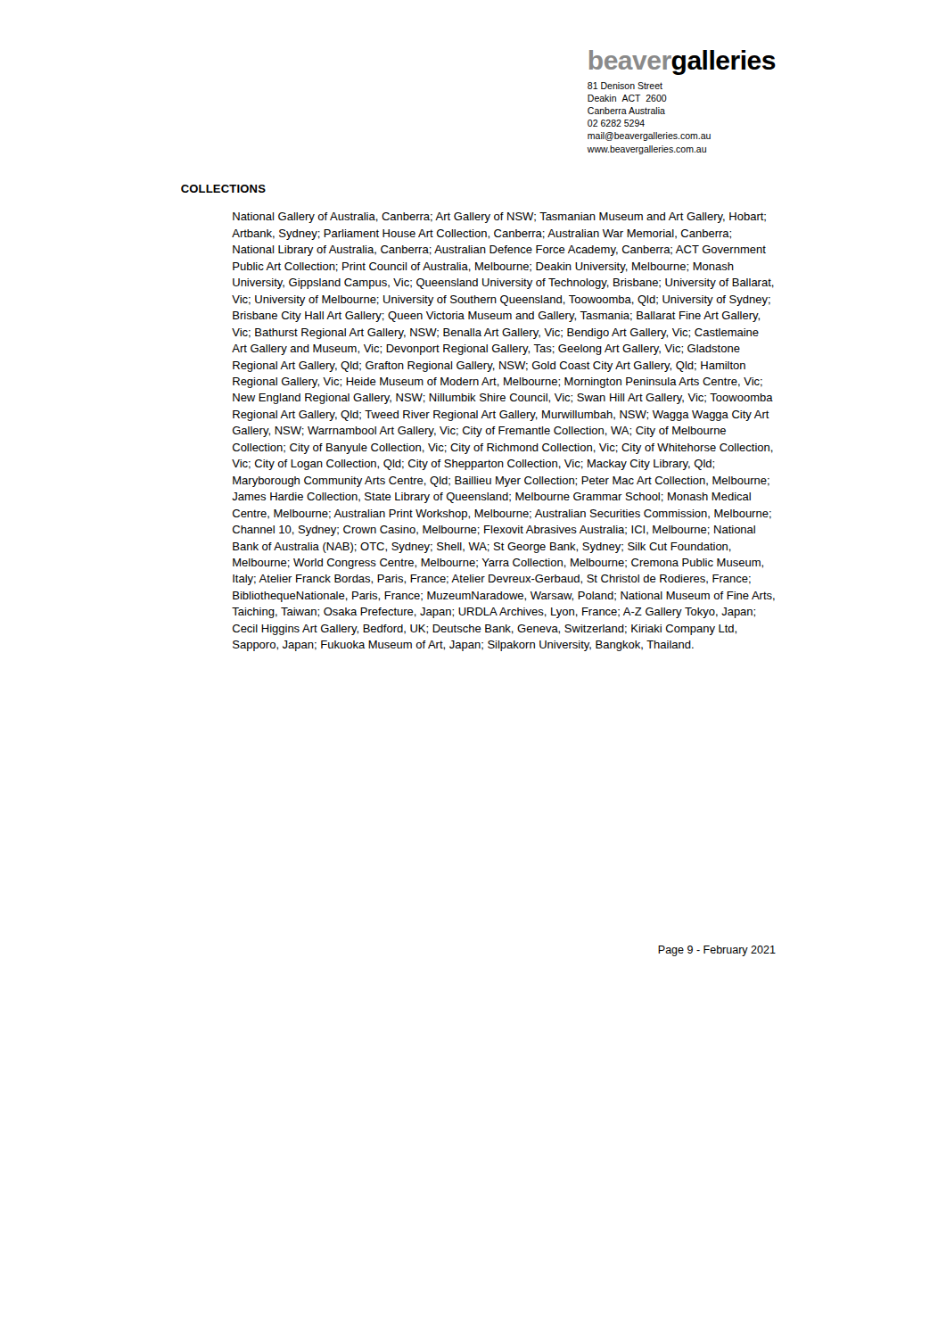beaver galleries
81 Denison Street
Deakin ACT 2600
Canberra Australia
02 6282 5294
mail@beavergalleries.com.au
www.beavergalleries.com.au
COLLECTIONS
National Gallery of Australia, Canberra; Art Gallery of NSW; Tasmanian Museum and Art Gallery, Hobart; Artbank, Sydney; Parliament House Art Collection, Canberra; Australian War Memorial, Canberra; National Library of Australia, Canberra; Australian Defence Force Academy, Canberra; ACT Government Public Art Collection; Print Council of Australia, Melbourne; Deakin University, Melbourne; Monash University, Gippsland Campus, Vic; Queensland University of Technology, Brisbane; University of Ballarat, Vic; University of Melbourne; University of Southern Queensland, Toowoomba, Qld; University of Sydney; Brisbane City Hall Art Gallery; Queen Victoria Museum and Gallery, Tasmania; Ballarat Fine Art Gallery, Vic; Bathurst Regional Art Gallery, NSW; Benalla Art Gallery, Vic; Bendigo Art Gallery, Vic; Castlemaine Art Gallery and Museum, Vic; Devonport Regional Gallery, Tas; Geelong Art Gallery, Vic; Gladstone Regional Art Gallery, Qld; Grafton Regional Gallery, NSW; Gold Coast City Art Gallery, Qld; Hamilton Regional Gallery, Vic; Heide Museum of Modern Art, Melbourne; Mornington Peninsula Arts Centre, Vic; New England Regional Gallery, NSW; Nillumbik Shire Council, Vic; Swan Hill Art Gallery, Vic; Toowoomba Regional Art Gallery, Qld; Tweed River Regional Art Gallery, Murwillumbah, NSW; Wagga Wagga City Art Gallery, NSW; Warrnambool Art Gallery, Vic; City of Fremantle Collection, WA; City of Melbourne Collection; City of Banyule Collection, Vic; City of Richmond Collection, Vic; City of Whitehorse Collection, Vic; City of Logan Collection, Qld; City of Shepparton Collection, Vic; Mackay City Library, Qld; Maryborough Community Arts Centre, Qld; Baillieu Myer Collection; Peter Mac Art Collection, Melbourne; James Hardie Collection, State Library of Queensland; Melbourne Grammar School; Monash Medical Centre, Melbourne; Australian Print Workshop, Melbourne; Australian Securities Commission, Melbourne; Channel 10, Sydney; Crown Casino, Melbourne; Flexovit Abrasives Australia; ICI, Melbourne; National Bank of Australia (NAB); OTC, Sydney; Shell, WA; St George Bank, Sydney; Silk Cut Foundation, Melbourne; World Congress Centre, Melbourne; Yarra Collection, Melbourne; Cremona Public Museum, Italy; Atelier Franck Bordas, Paris, France; Atelier Devreux-Gerbaud, St Christol de Rodieres, France; BibliothequeNationale, Paris, France; MuzeumNaradowe, Warsaw, Poland; National Museum of Fine Arts, Taiching, Taiwan; Osaka Prefecture, Japan; URDLA Archives, Lyon, France; A-Z Gallery Tokyo, Japan; Cecil Higgins Art Gallery, Bedford, UK; Deutsche Bank, Geneva, Switzerland; Kiriaki Company Ltd, Sapporo, Japan; Fukuoka Museum of Art, Japan; Silpakorn University, Bangkok, Thailand.
Page 9 - February 2021